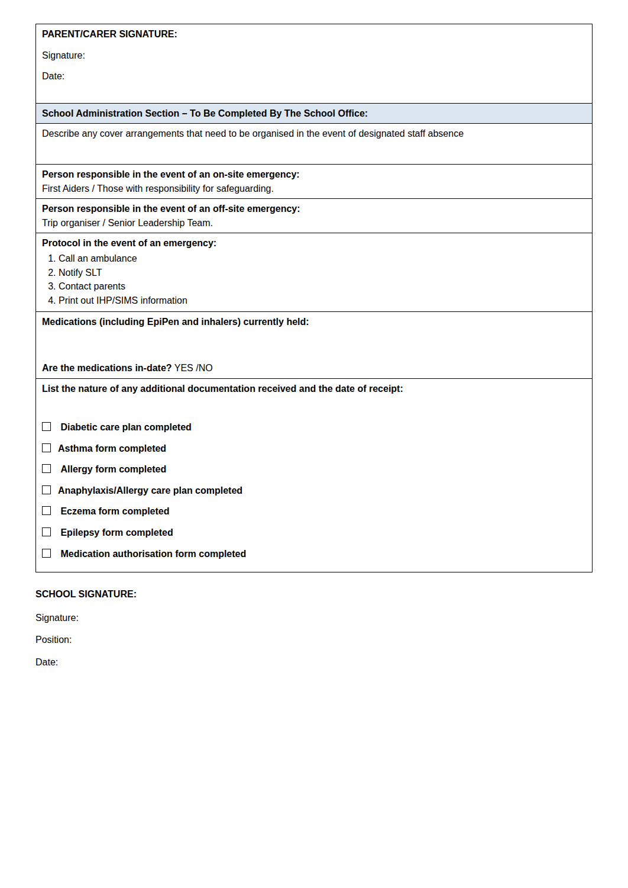| PARENT/CARER SIGNATURE: Signature: Date: |
| School Administration Section – To Be Completed By The School Office: |
| Describe any cover arrangements that need to be organised in the event of designated staff absence |
| Person responsible in the event of an on-site emergency: First Aiders / Those with responsibility for safeguarding. |
| Person responsible in the event of an off-site emergency: Trip organiser / Senior Leadership Team. |
| Protocol in the event of an emergency: Call an ambulance Notify SLT Contact parents Print out IHP/SIMS information |
| Medications (including EpiPen and inhalers) currently held: Are the medications in-date? YES /NO |
| List the nature of any additional documentation received and the date of receipt: Diabetic care plan completed Asthma form completed Allergy form completed Anaphylaxis/Allergy care plan completed Eczema form completed Epilepsy form completed Medication authorisation form completed |
SCHOOL SIGNATURE:
Signature:
Position:
Date: